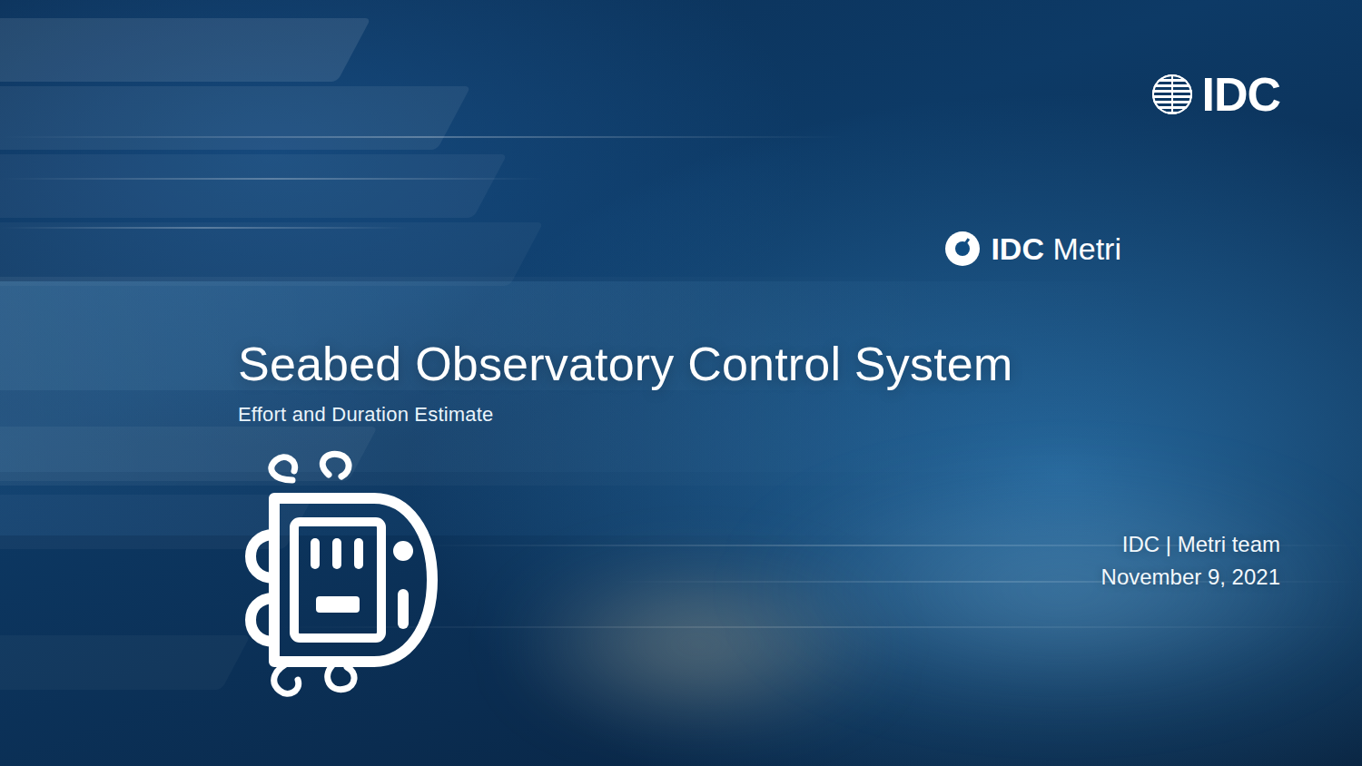IDC
IDC Metri
Seabed Observatory Control System
Effort and Duration Estimate
IDC | Metri team
November 9, 2021